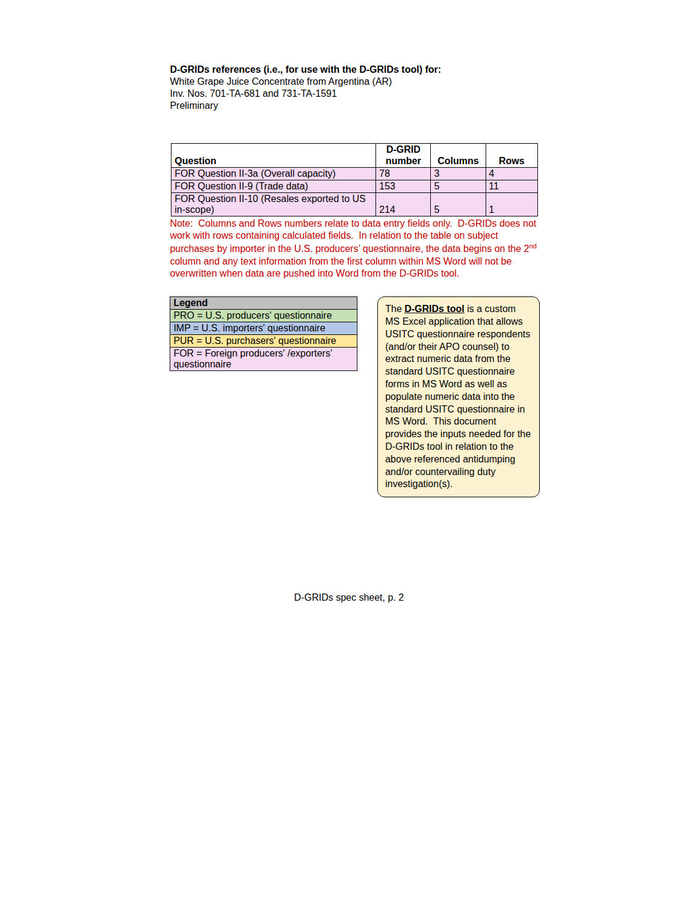D-GRIDs references (i.e., for use with the D-GRIDs tool) for:
White Grape Juice Concentrate from Argentina (AR)
Inv. Nos. 701-TA-681 and 731-TA-1591
Preliminary
| Question | D-GRID number | Columns | Rows |
| --- | --- | --- | --- |
| FOR Question II-3a (Overall capacity) | 78 | 3 | 4 |
| FOR Question II-9 (Trade data) | 153 | 5 | 11 |
| FOR Question II-10 (Resales exported to US in-scope) | 214 | 5 | 1 |
Note: Columns and Rows numbers relate to data entry fields only. D-GRIDs does not work with rows containing calculated fields. In relation to the table on subject purchases by importer in the U.S. producers’ questionnaire, the data begins on the 2nd column and any text information from the first column within MS Word will not be overwritten when data are pushed into Word from the D-GRIDs tool.
| Legend |
| PRO = U.S. producers' questionnaire |
| IMP = U.S. importers' questionnaire |
| PUR = U.S. purchasers' questionnaire |
| FOR = Foreign producers' /exporters' questionnaire |
The D-GRIDs tool is a custom MS Excel application that allows USITC questionnaire respondents (and/or their APO counsel) to extract numeric data from the standard USITC questionnaire forms in MS Word as well as populate numeric data into the standard USITC questionnaire in MS Word. This document provides the inputs needed for the D-GRIDs tool in relation to the above referenced antidumping and/or countervailing duty investigation(s).
D-GRIDs spec sheet, p. 2